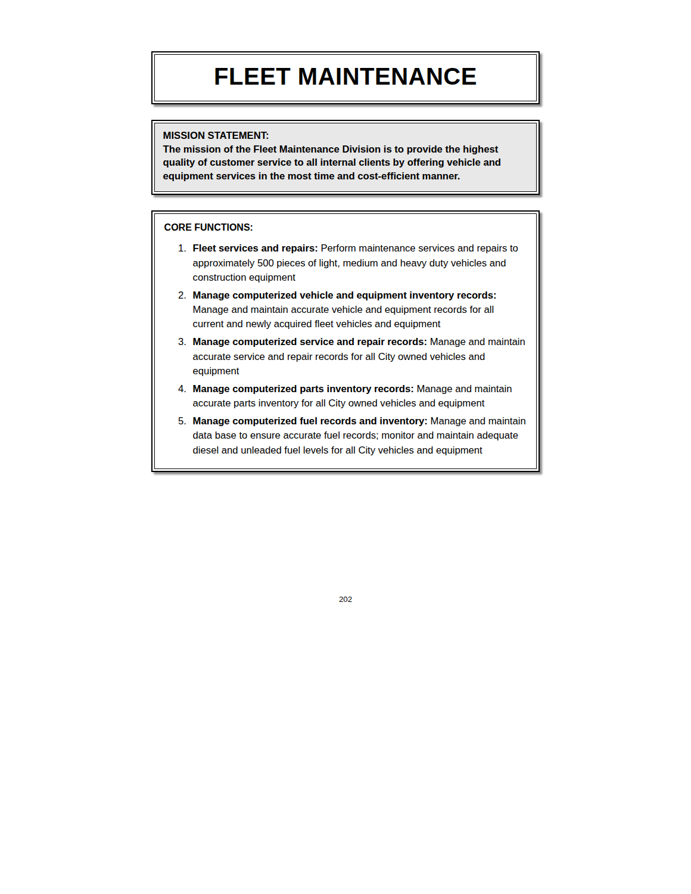FLEET MAINTENANCE
MISSION STATEMENT:
The mission of the Fleet Maintenance Division is to provide the highest quality of customer service to all internal clients by offering vehicle and equipment services in the most time and cost-efficient manner.
CORE FUNCTIONS:
Fleet services and repairs: Perform maintenance services and repairs to approximately 500 pieces of light, medium and heavy duty vehicles and construction equipment
Manage computerized vehicle and equipment inventory records: Manage and maintain accurate vehicle and equipment records for all current and newly acquired fleet vehicles and equipment
Manage computerized service and repair records: Manage and maintain accurate service and repair records for all City owned vehicles and equipment
Manage computerized parts inventory records: Manage and maintain accurate parts inventory for all City owned vehicles and equipment
Manage computerized fuel records and inventory: Manage and maintain data base to ensure accurate fuel records; monitor and maintain adequate diesel and unleaded fuel levels for all City vehicles and equipment
202